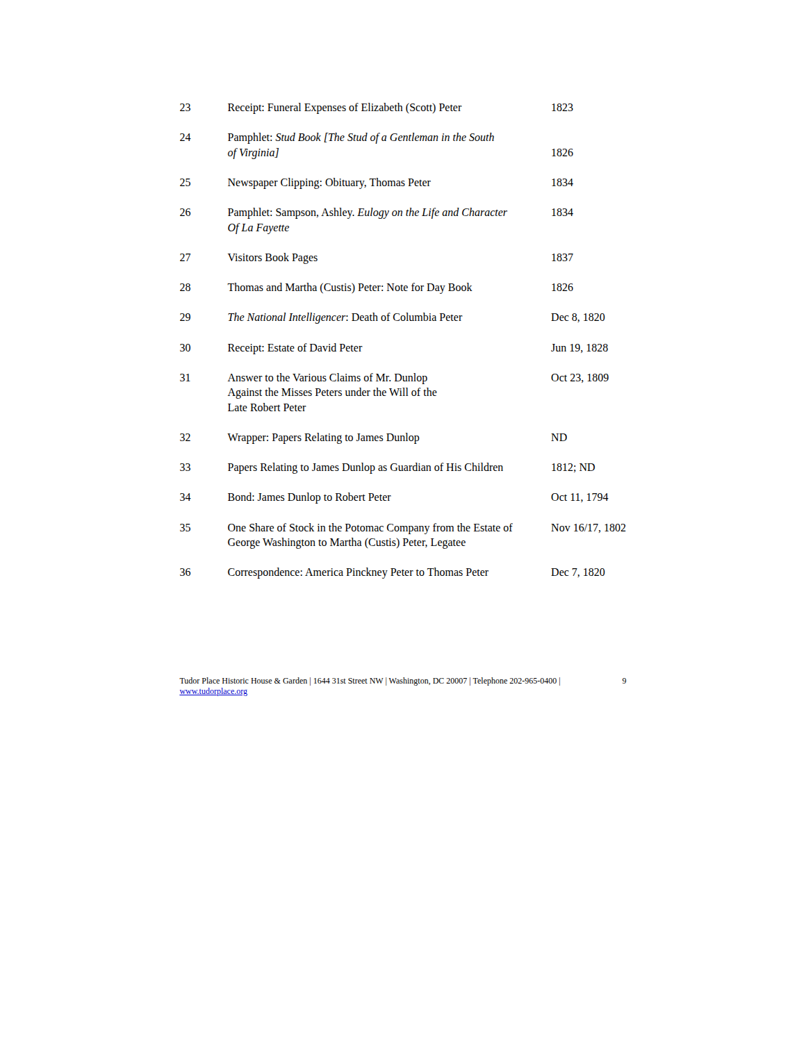| 23 | Receipt: Funeral Expenses of Elizabeth (Scott) Peter | 1823 |
| 24 | Pamphlet: Stud Book [The Stud of a Gentleman in the South of Virginia] | 1826 |
| 25 | Newspaper Clipping: Obituary, Thomas Peter | 1834 |
| 26 | Pamphlet: Sampson, Ashley. Eulogy on the Life and Character Of La Fayette | 1834 |
| 27 | Visitors Book Pages | 1837 |
| 28 | Thomas and Martha (Custis) Peter: Note for Day Book | 1826 |
| 29 | The National Intelligencer : Death of Columbia Peter | Dec 8, 1820 |
| 30 | Receipt: Estate of David Peter | Jun 19, 1828 |
| 31 | Answer to the Various Claims of Mr. Dunlop Against the Misses Peters under the Will of the Late Robert Peter | Oct 23, 1809 |
| 32 | Wrapper: Papers Relating to James Dunlop | ND |
| 33 | Papers Relating to James Dunlop as Guardian of His Children | 1812; ND |
| 34 | Bond: James Dunlop to Robert Peter | Oct 11, 1794 |
| 35 | One Share of Stock in the Potomac Company from the Estate of George Washington to Martha (Custis) Peter, Legatee | Nov 16/17, 1802 |
| 36 | Correspondence: America Pinckney Peter to Thomas Peter | Dec 7, 1820 |
Tudor Place Historic House & Garden | 1644 31st Street NW | Washington, DC 20007 | Telephone 202-965-0400 | www.tudorplace.org 9